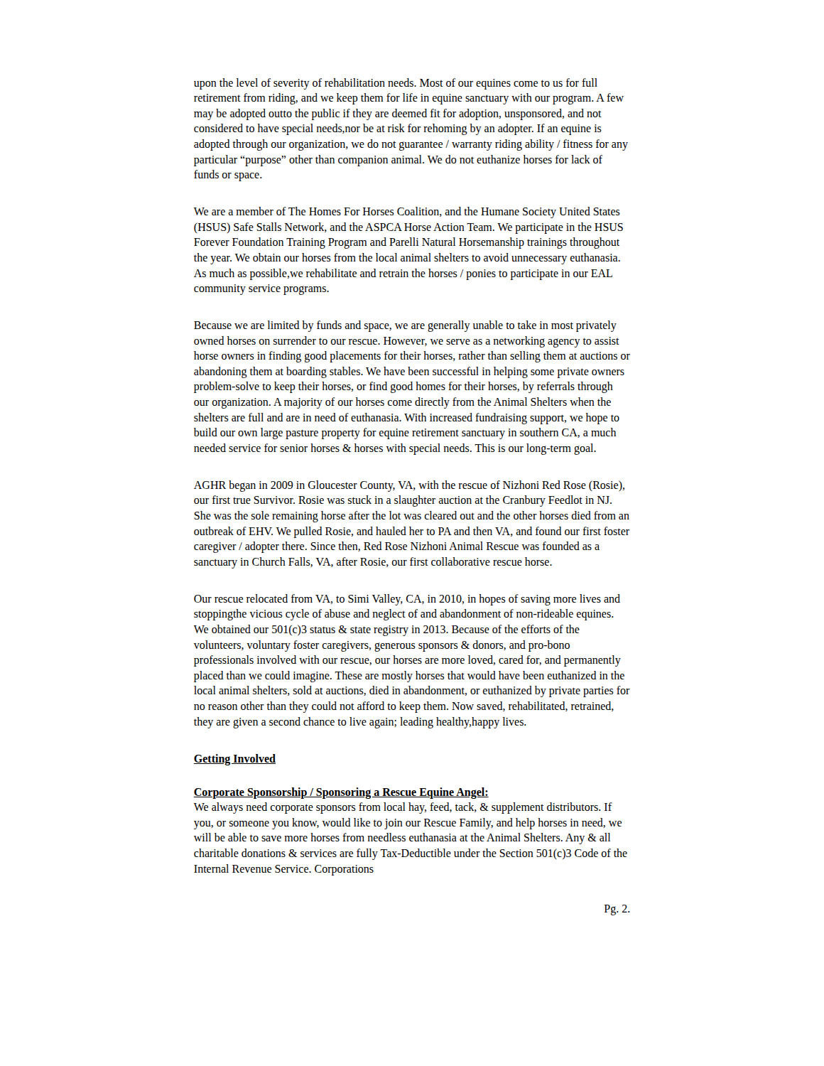upon the level of severity of rehabilitation needs. Most of our equines come to us for full retirement from riding, and we keep them for life in equine sanctuary with our program. A few may be adopted outto the public if they are deemed fit for adoption, unsponsored, and not considered to have special needs,nor be at risk for rehoming by an adopter. If an equine is adopted through our organization, we do not guarantee / warranty riding ability / fitness for any particular “purpose” other than companion animal. We do not euthanize horses for lack of funds or space.
We are a member of The Homes For Horses Coalition, and the Humane Society United States (HSUS) Safe Stalls Network, and the ASPCA Horse Action Team. We participate in the HSUS Forever Foundation Training Program and Parelli Natural Horsemanship trainings throughout the year. We obtain our horses from the local animal shelters to avoid unnecessary euthanasia. As much as possible,we rehabilitate and retrain the horses / ponies to participate in our EAL community service programs.
Because we are limited by funds and space, we are generally unable to take in most privately owned horses on surrender to our rescue. However, we serve as a networking agency to assist horse owners in finding good placements for their horses, rather than selling them at auctions or abandoning them at boarding stables. We have been successful in helping some private owners problem-solve to keep their horses, or find good homes for their horses, by referrals through our organization. A majority of our horses come directly from the Animal Shelters when the shelters are full and are in need of euthanasia. With increased fundraising support, we hope to build our own large pasture property for equine retirement sanctuary in southern CA, a much needed service for senior horses & horses with special needs. This is our long-term goal.
AGHR began in 2009 in Gloucester County, VA, with the rescue of Nizhoni Red Rose (Rosie), our first true Survivor. Rosie was stuck in a slaughter auction at the Cranbury Feedlot in NJ. She was the sole remaining horse after the lot was cleared out and the other horses died from an outbreak of EHV. We pulled Rosie, and hauled her to PA and then VA, and found our first foster caregiver / adopter there. Since then, Red Rose Nizhoni Animal Rescue was founded as a sanctuary in Church Falls, VA, after Rosie, our first collaborative rescue horse.
Our rescue relocated from VA, to Simi Valley, CA, in 2010, in hopes of saving more lives and stoppingthe vicious cycle of abuse and neglect of and abandonment of non-rideable equines. We obtained our 501(c)3 status & state registry in 2013. Because of the efforts of the volunteers, voluntary foster caregivers, generous sponsors & donors, and pro-bono professionals involved with our rescue, our horses are more loved, cared for, and permanently placed than we could imagine. These are mostly horses that would have been euthanized in the local animal shelters, sold at auctions, died in abandonment, or euthanized by private parties for no reason other than they could not afford to keep them. Now saved, rehabilitated, retrained, they are given a second chance to live again; leading healthy,happy lives.
Getting Involved
Corporate Sponsorship / Sponsoring a Rescue Equine Angel:
We always need corporate sponsors from local hay, feed, tack, & supplement distributors. If you, or someone you know, would like to join our Rescue Family, and help horses in need, we will be able to save more horses from needless euthanasia at the Animal Shelters. Any & all charitable donations & services are fully Tax-Deductible under the Section 501(c)3 Code of the Internal Revenue Service. Corporations
Pg. 2.